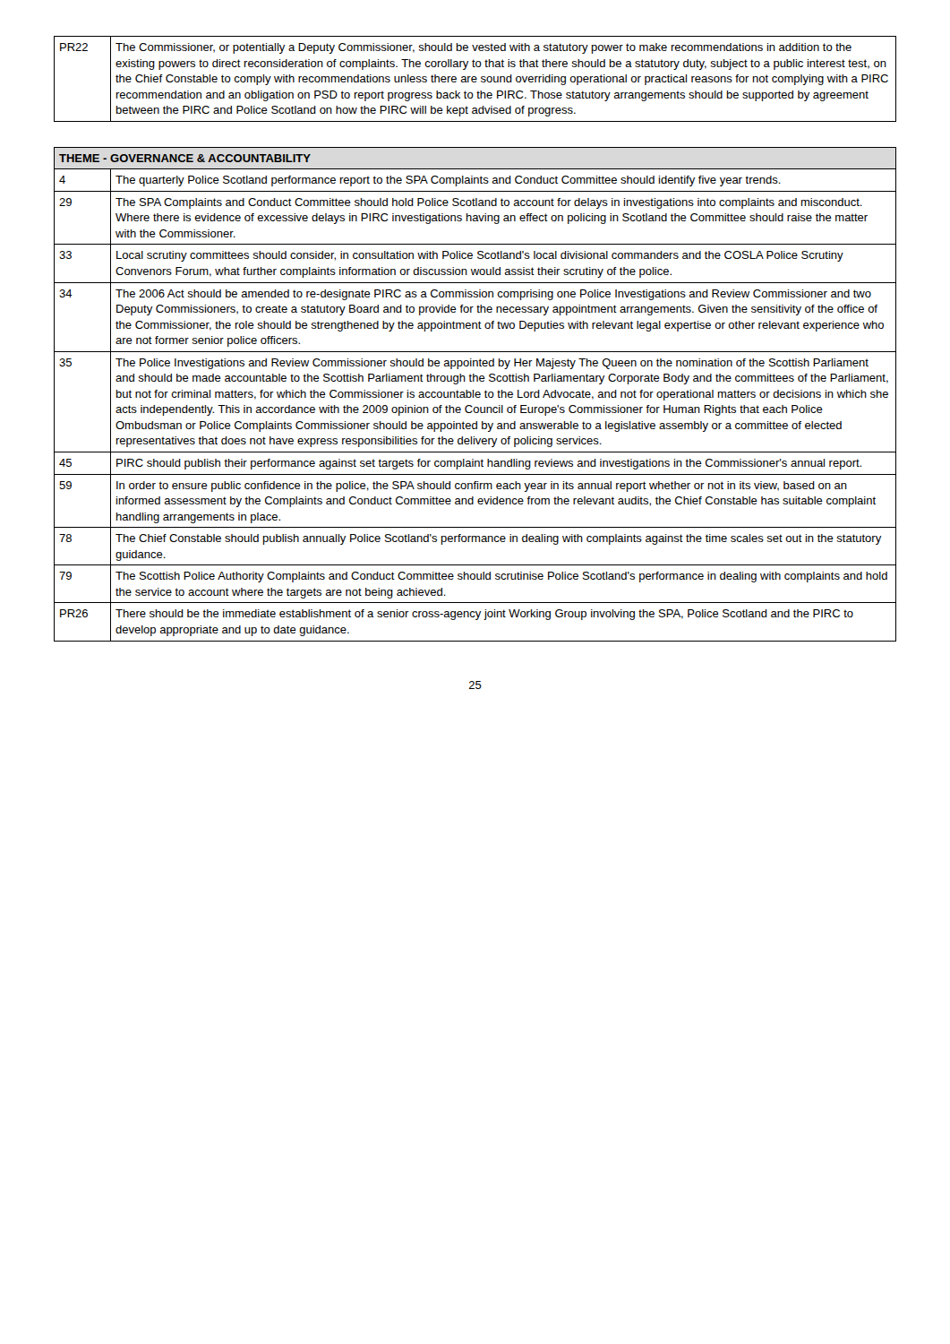| PR22 | The Commissioner, or potentially a Deputy Commissioner, should be vested with a statutory power to make recommendations in addition to the existing powers to direct reconsideration of complaints. The corollary to that is that there should be a statutory duty, subject to a public interest test, on the Chief Constable to comply with recommendations unless there are sound overriding operational or practical reasons for not complying with a PIRC recommendation and an obligation on PSD to report progress back to the PIRC. Those statutory arrangements should be supported by agreement between the PIRC and Police Scotland on how the PIRC will be kept advised of progress. |
| THEME - GOVERNANCE & ACCOUNTABILITY |
| 4 | The quarterly Police Scotland performance report to the SPA Complaints and Conduct Committee should identify five year trends. |
| 29 | The SPA Complaints and Conduct Committee should hold Police Scotland to account for delays in investigations into complaints and misconduct. Where there is evidence of excessive delays in PIRC investigations having an effect on policing in Scotland the Committee should raise the matter with the Commissioner. |
| 33 | Local scrutiny committees should consider, in consultation with Police Scotland's local divisional commanders and the COSLA Police Scrutiny Convenors Forum, what further complaints information or discussion would assist their scrutiny of the police. |
| 34 | The 2006 Act should be amended to re-designate PIRC as a Commission comprising one Police Investigations and Review Commissioner and two Deputy Commissioners, to create a statutory Board and to provide for the necessary appointment arrangements. Given the sensitivity of the office of the Commissioner, the role should be strengthened by the appointment of two Deputies with relevant legal expertise or other relevant experience who are not former senior police officers. |
| 35 | The Police Investigations and Review Commissioner should be appointed by Her Majesty The Queen on the nomination of the Scottish Parliament and should be made accountable to the Scottish Parliament through the Scottish Parliamentary Corporate Body and the committees of the Parliament, but not for criminal matters, for which the Commissioner is accountable to the Lord Advocate, and not for operational matters or decisions in which she acts independently. This in accordance with the 2009 opinion of the Council of Europe's Commissioner for Human Rights that each Police Ombudsman or Police Complaints Commissioner should be appointed by and answerable to a legislative assembly or a committee of elected representatives that does not have express responsibilities for the delivery of policing services. |
| 45 | PIRC should publish their performance against set targets for complaint handling reviews and investigations in the Commissioner's annual report. |
| 59 | In order to ensure public confidence in the police, the SPA should confirm each year in its annual report whether or not in its view, based on an informed assessment by the Complaints and Conduct Committee and evidence from the relevant audits, the Chief Constable has suitable complaint handling arrangements in place. |
| 78 | The Chief Constable should publish annually Police Scotland's performance in dealing with complaints against the time scales set out in the statutory guidance. |
| 79 | The Scottish Police Authority Complaints and Conduct Committee should scrutinise Police Scotland's performance in dealing with complaints and hold the service to account where the targets are not being achieved. |
| PR26 | There should be the immediate establishment of a senior cross-agency joint Working Group involving the SPA, Police Scotland and the PIRC to develop appropriate and up to date guidance. |
25